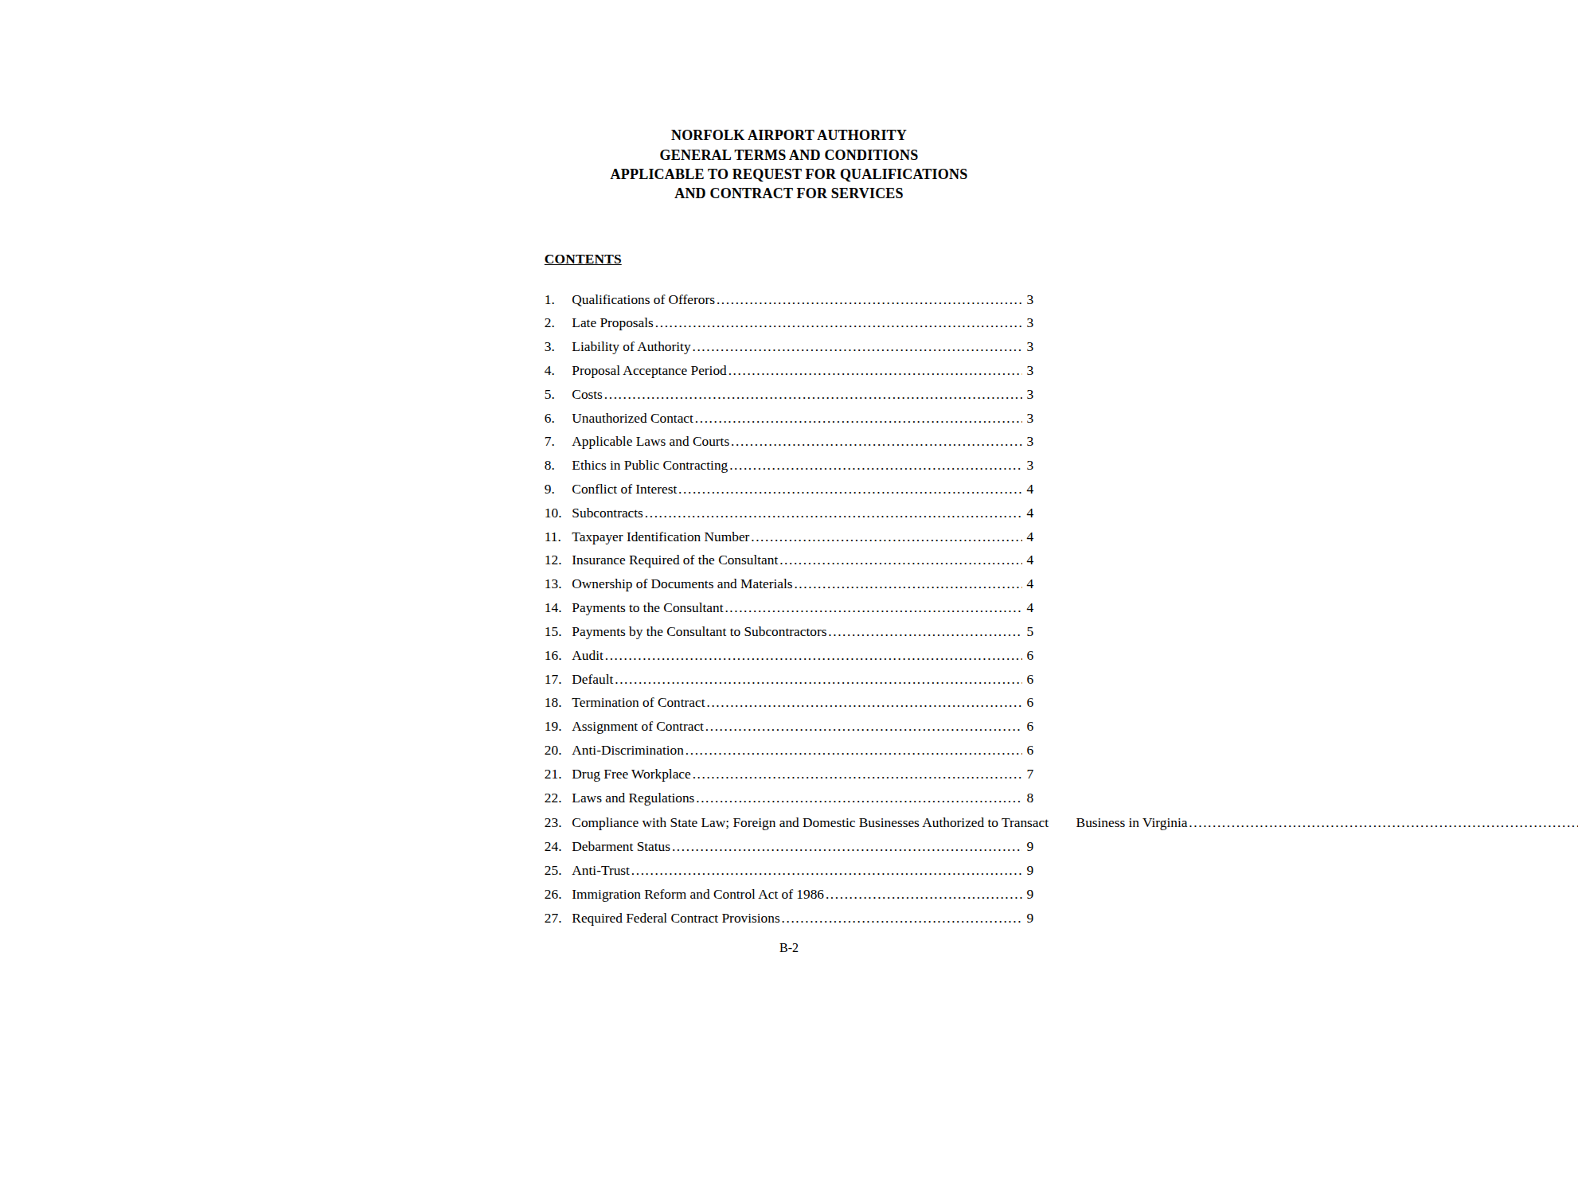NORFOLK AIRPORT AUTHORITY GENERAL TERMS AND CONDITIONS APPLICABLE TO REQUEST FOR QUALIFICATIONS AND CONTRACT FOR SERVICES
CONTENTS
1. Qualifications of Offerors ................................................................................................................. 3
2. Late Proposals ................................................................................................................................. 3
3. Liability of Authority ....................................................................................................... 3
4. Proposal Acceptance Period .............................................................................................. 3
5. Costs ................................................................................................................................. 3
6. Unauthorized Contact ....................................................................................................... 3
7. Applicable Laws and Courts .............................................................................................. 3
8. Ethics in Public Contracting .............................................................................................. 3
9. Conflict of Interest ....................................................................................................... 4
10. Subcontracts ................................................................................................................. 4
11. Taxpayer Identification Number .............................................................................................. 4
12. Insurance Required of the Consultant .............................................................................................. 4
13. Ownership of Documents and Materials .............................................................................................. 4
14. Payments to the Consultant .............................................................................................. 4
15. Payments by the Consultant to Subcontractors .............................................................................................. 5
16. Audit ................................................................................................................................. 6
17. Default ................................................................................................................................. 6
18. Termination of Contract ....................................................................................................... 6
19. Assignment of Contract ....................................................................................................... 6
20. Anti-Discrimination ....................................................................................................... 6
21. Drug Free Workplace ....................................................................................................... 7
22. Laws and Regulations ....................................................................................................... 8
23. Compliance with State Law; Foreign and Domestic Businesses Authorized to Transact
Business in Virginia ....................................................................................................... 8
24. Debarment Status ................................................................................................................. 9
25. Anti-Trust ................................................................................................................................. 9
26. Immigration Reform and Control Act of 1986 .............................................................................................. 9
27. Required Federal Contract Provisions .............................................................................................. 9
B-2